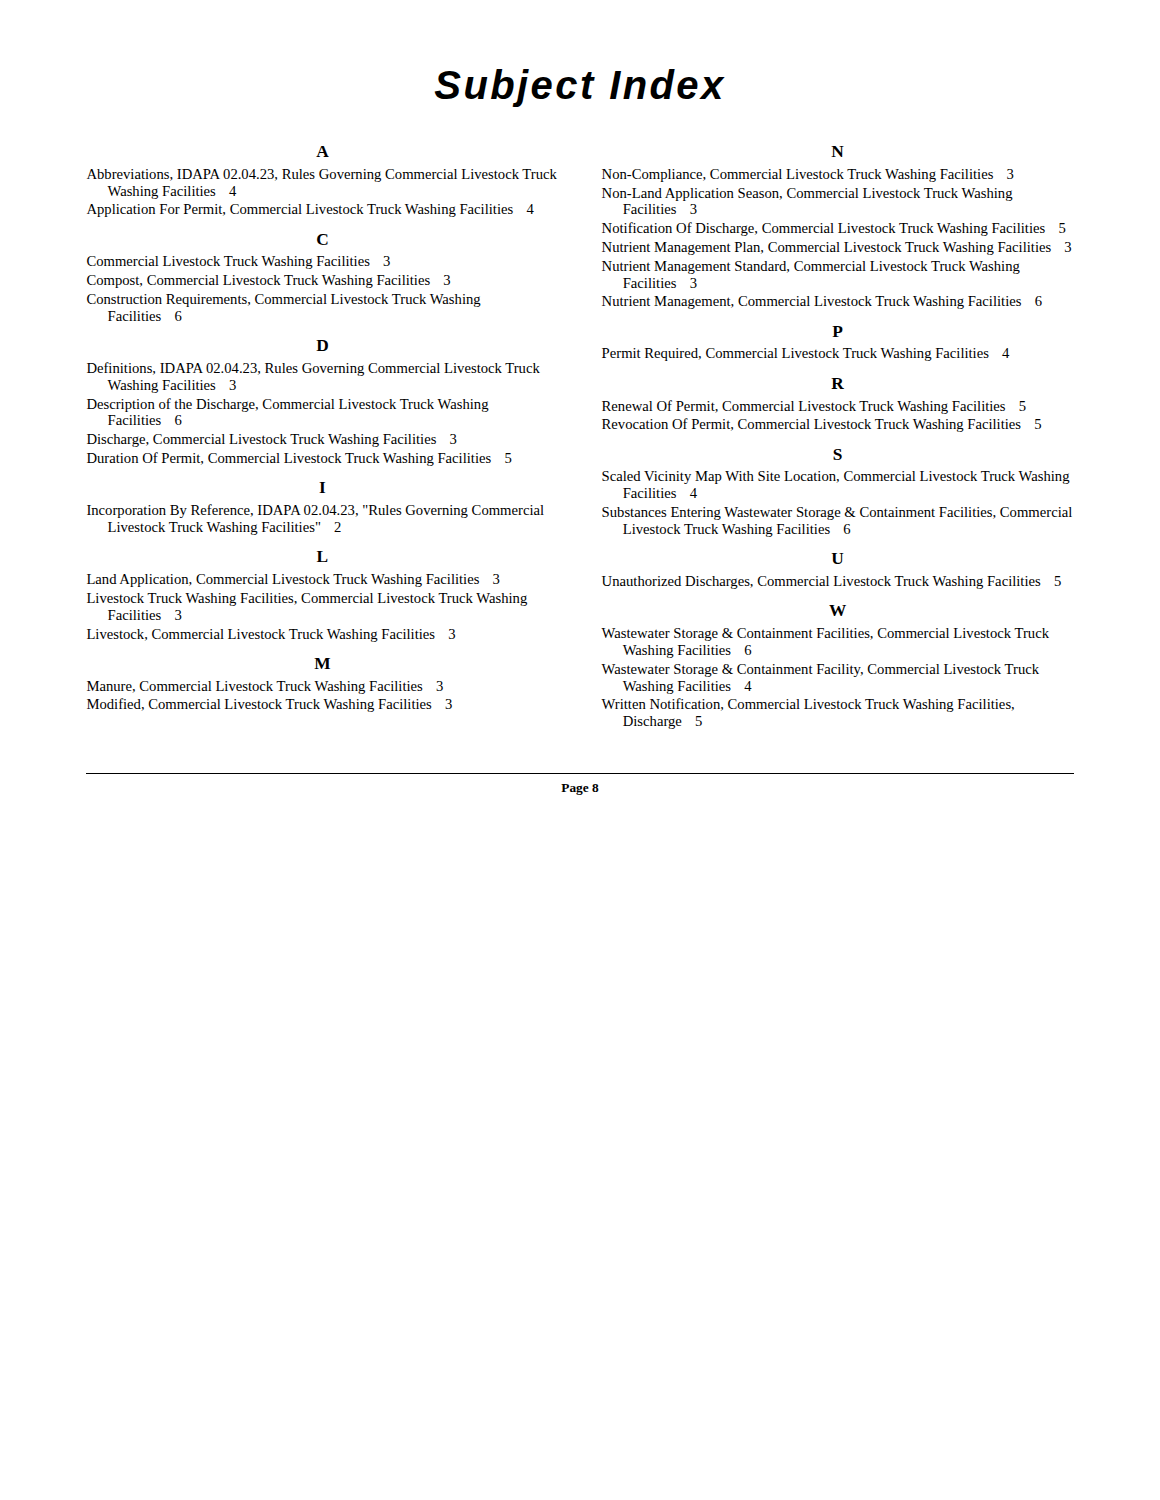Subject Index
A
Abbreviations, IDAPA 02.04.23, Rules Governing Commercial Livestock Truck Washing Facilities4
Application For Permit, Commercial Livestock Truck Washing Facilities4
C
Commercial Livestock Truck Washing Facilities3
Compost, Commercial Livestock Truck Washing Facilities3
Construction Requirements, Commercial Livestock Truck Washing Facilities6
D
Definitions, IDAPA 02.04.23, Rules Governing Commercial Livestock Truck Washing Facilities3
Description of the Discharge, Commercial Livestock Truck Washing Facilities6
Discharge, Commercial Livestock Truck Washing Facilities3
Duration Of Permit, Commercial Livestock Truck Washing Facilities5
I
Incorporation By Reference, IDAPA 02.04.23, "Rules Governing Commercial Livestock Truck Washing Facilities"2
L
Land Application, Commercial Livestock Truck Washing Facilities3
Livestock Truck Washing Facilities, Commercial Livestock Truck Washing Facilities3
Livestock, Commercial Livestock Truck Washing Facilities3
M
Manure, Commercial Livestock Truck Washing Facilities3
Modified, Commercial Livestock Truck Washing Facilities3
N
Non-Compliance, Commercial Livestock Truck Washing Facilities3
Non-Land Application Season, Commercial Livestock Truck Washing Facilities3
Notification Of Discharge, Commercial Livestock Truck Washing Facilities5
Nutrient Management Plan, Commercial Livestock Truck Washing Facilities3
Nutrient Management Standard, Commercial Livestock Truck Washing Facilities3
Nutrient Management, Commercial Livestock Truck Washing Facilities6
P
Permit Required, Commercial Livestock Truck Washing Facilities4
R
Renewal Of Permit, Commercial Livestock Truck Washing Facilities5
Revocation Of Permit, Commercial Livestock Truck Washing Facilities5
S
Scaled Vicinity Map With Site Location, Commercial Livestock Truck Washing Facilities4
Substances Entering Wastewater Storage & Containment Facilities, Commercial Livestock Truck Washing Facilities6
U
Unauthorized Discharges, Commercial Livestock Truck Washing Facilities5
W
Wastewater Storage & Containment Facilities, Commercial Livestock Truck Washing Facilities6
Wastewater Storage & Containment Facility, Commercial Livestock Truck Washing Facilities4
Written Notification, Commercial Livestock Truck Washing Facilities, Discharge5
Page 8